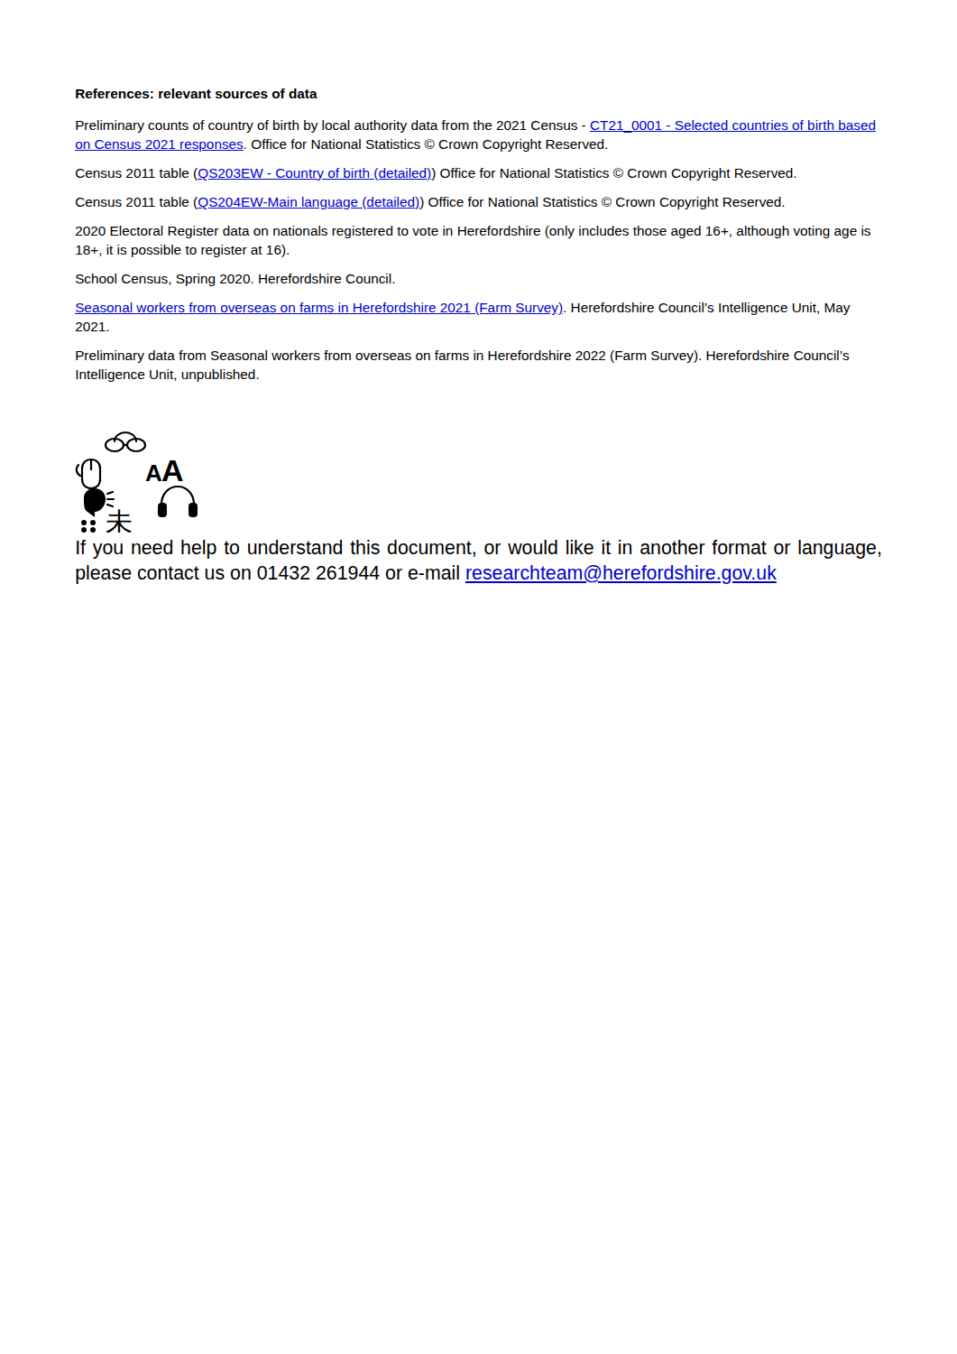References: relevant sources of data
Preliminary counts of country of birth by local authority data from the 2021 Census - CT21_0001 - Selected countries of birth based on Census 2021 responses. Office for National Statistics © Crown Copyright Reserved.
Census 2011 table (QS203EW - Country of birth (detailed)) Office for National Statistics © Crown Copyright Reserved.
Census 2011 table (QS204EW-Main language (detailed)) Office for National Statistics © Crown Copyright Reserved.
2020 Electoral Register data on nationals registered to vote in Herefordshire (only includes those aged 16+, although voting age is 18+, it is possible to register at 16).
School Census, Spring 2020. Herefordshire Council.
Seasonal workers from overseas on farms in Herefordshire 2021 (Farm Survey). Herefordshire Council’s Intelligence Unit, May 2021.
Preliminary data from Seasonal workers from overseas on farms in Herefordshire 2022 (Farm Survey). Herefordshire Council’s Intelligence Unit, unpublished.
A A 未
If you need help to understand this document, or would like it in another format or language, please contact us on 01432 261944 or e-mail researchteam@herefordshire.gov.uk